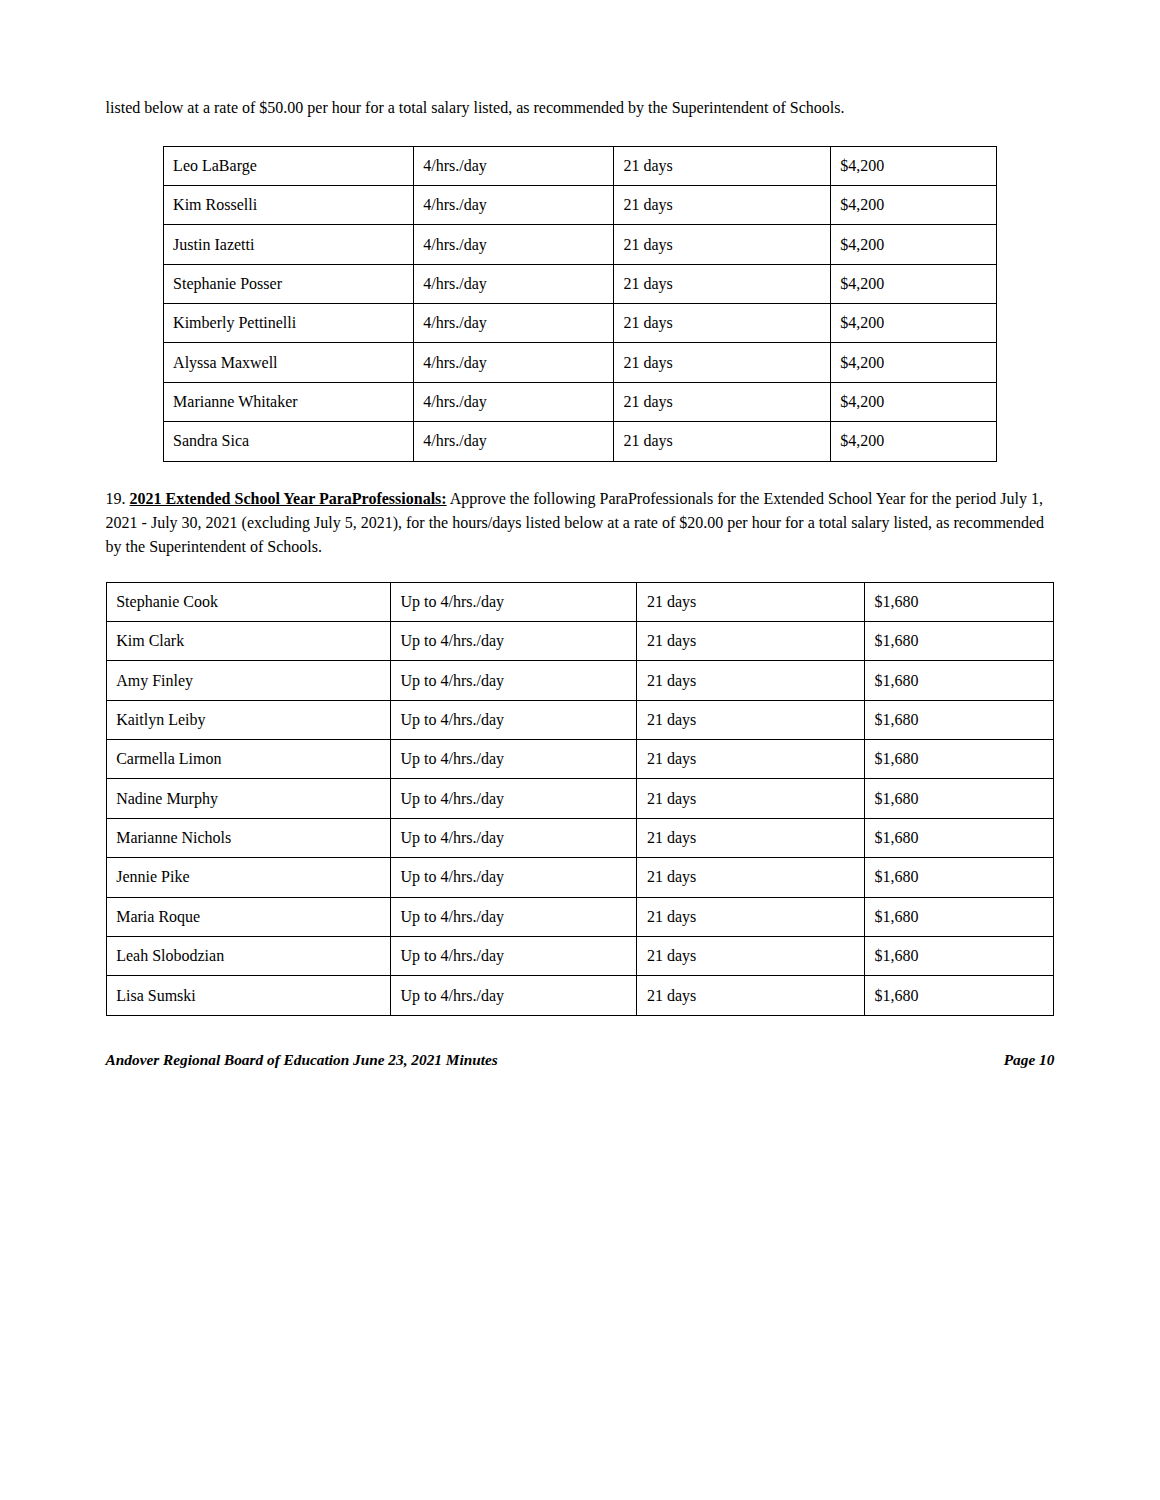listed below at a rate of $50.00 per hour for a total salary listed, as recommended by the Superintendent of Schools.
| Leo LaBarge | 4/hrs./day | 21 days | $4,200 |
| Kim Rosselli | 4/hrs./day | 21 days | $4,200 |
| Justin Iazetti | 4/hrs./day | 21 days | $4,200 |
| Stephanie Posser | 4/hrs./day | 21 days | $4,200 |
| Kimberly Pettinelli | 4/hrs./day | 21 days | $4,200 |
| Alyssa Maxwell | 4/hrs./day | 21 days | $4,200 |
| Marianne Whitaker | 4/hrs./day | 21 days | $4,200 |
| Sandra Sica | 4/hrs./day | 21 days | $4,200 |
19. 2021 Extended School Year ParaProfessionals: Approve the following ParaProfessionals for the Extended School Year for the period July 1, 2021 - July 30, 2021 (excluding July 5, 2021), for the hours/days listed below at a rate of $20.00 per hour for a total salary listed, as recommended by the Superintendent of Schools.
| Stephanie Cook | Up to 4/hrs./day | 21 days | $1,680 |
| Kim Clark | Up to 4/hrs./day | 21 days | $1,680 |
| Amy Finley | Up to 4/hrs./day | 21 days | $1,680 |
| Kaitlyn Leiby | Up to 4/hrs./day | 21 days | $1,680 |
| Carmella Limon | Up to 4/hrs./day | 21 days | $1,680 |
| Nadine Murphy | Up to 4/hrs./day | 21 days | $1,680 |
| Marianne Nichols | Up to 4/hrs./day | 21 days | $1,680 |
| Jennie Pike | Up to 4/hrs./day | 21 days | $1,680 |
| Maria Roque | Up to 4/hrs./day | 21 days | $1,680 |
| Leah Slobodzian | Up to 4/hrs./day | 21 days | $1,680 |
| Lisa Sumski | Up to 4/hrs./day | 21 days | $1,680 |
Andover Regional Board of Education June 23, 2021 Minutes Page 10